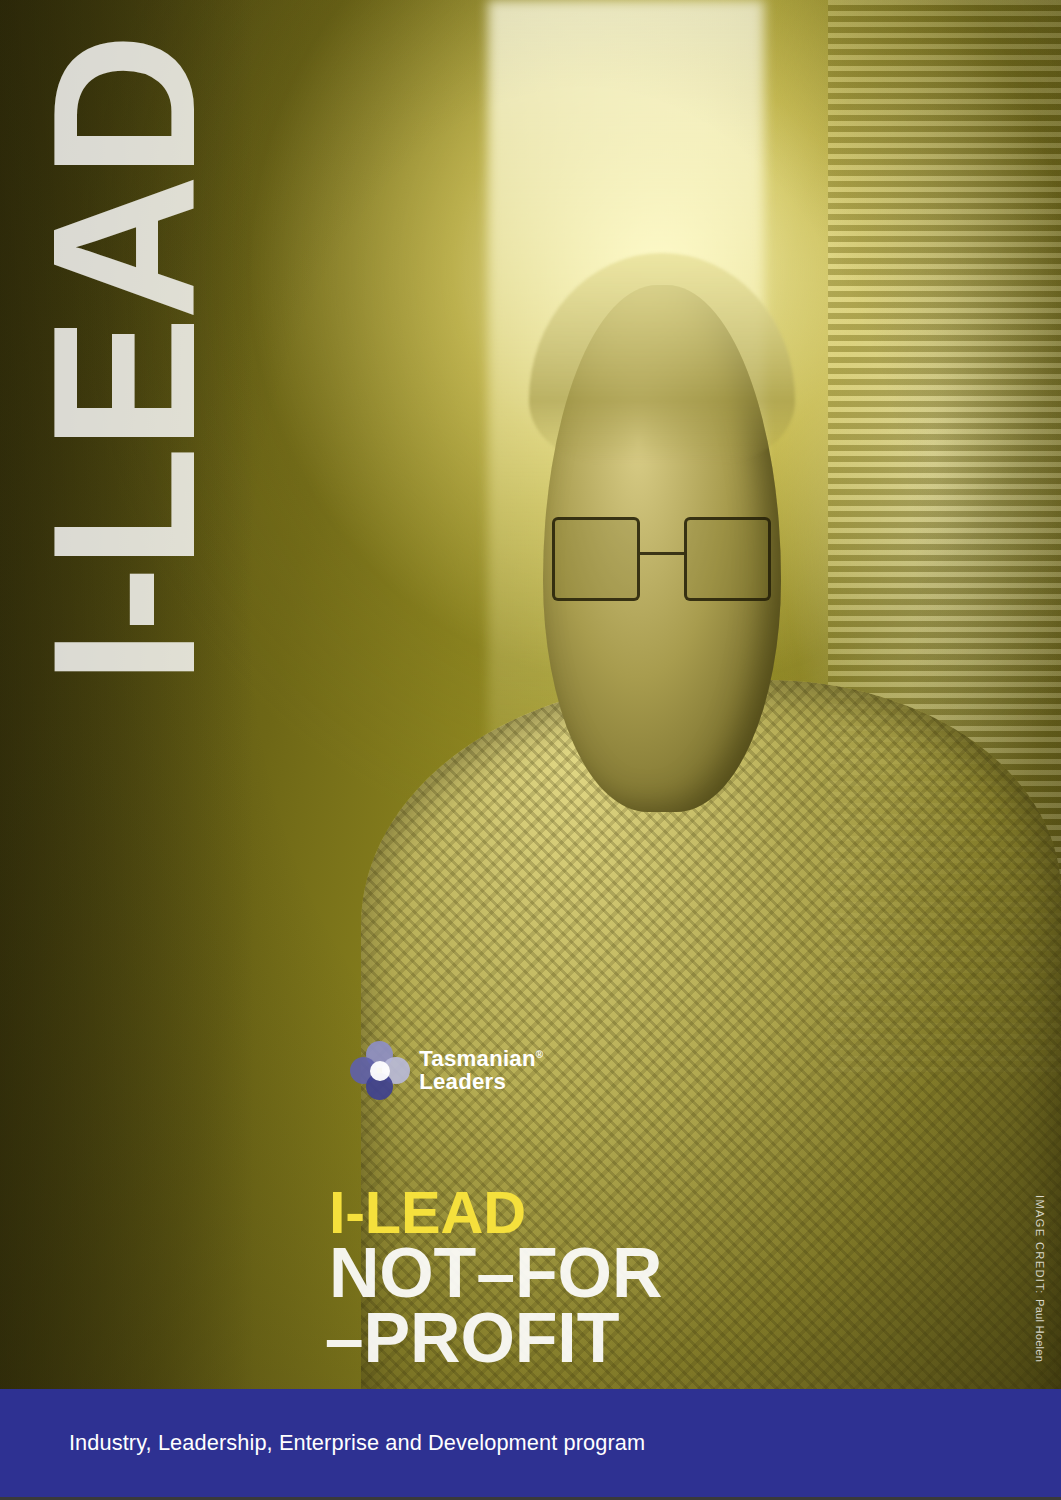I-LEAD
Tasmanian®
Leaders
I-Lead Not–For –Profit
Image Credit: Paul Hoelen
Industry, Leadership, Enterprise and Development program